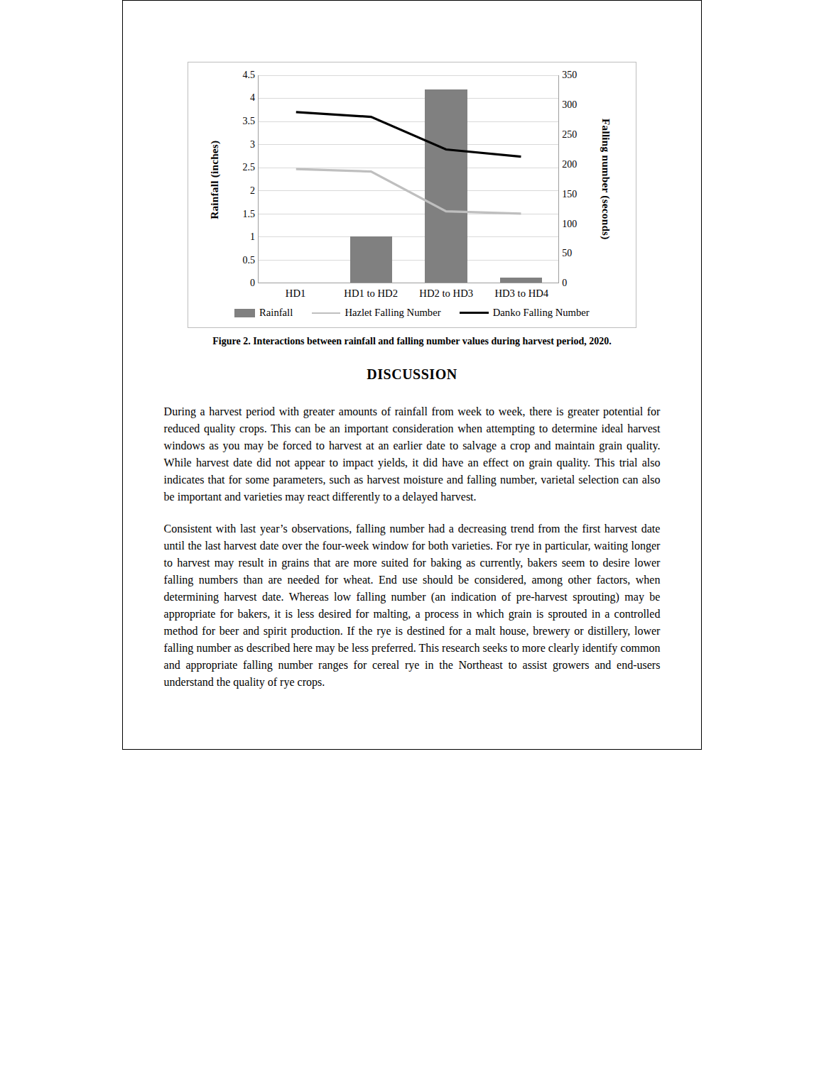Rainfall (inches)
4.5 4 3.5 3 2.5 2 1.5 1 0.5 0
350 300 250 200 150 100 50 0
Falling number (seconds)
HD1
HD1 to HD2
HD2 to HD3
HD3 to HD4
Rainfall Hazlet Falling Number Danko Falling Number
Figure 2. Interactions between rainfall and falling number values during harvest period, 2020.
DISCUSSION
During a harvest period with greater amounts of rainfall from week to week, there is greater potential for reduced quality crops. This can be an important consideration when attempting to determine ideal harvest windows as you may be forced to harvest at an earlier date to salvage a crop and maintain grain quality. While harvest date did not appear to impact yields, it did have an effect on grain quality. This trial also indicates that for some parameters, such as harvest moisture and falling number, varietal selection can also be important and varieties may react differently to a delayed harvest.
Consistent with last year’s observations, falling number had a decreasing trend from the first harvest date until the last harvest date over the four-week window for both varieties. For rye in particular, waiting longer to harvest may result in grains that are more suited for baking as currently, bakers seem to desire lower falling numbers than are needed for wheat. End use should be considered, among other factors, when determining harvest date. Whereas low falling number (an indication of pre-harvest sprouting) may be appropriate for bakers, it is less desired for malting, a process in which grain is sprouted in a controlled method for beer and spirit production. If the rye is destined for a malt house, brewery or distillery, lower falling number as described here may be less preferred. This research seeks to more clearly identify common and appropriate falling number ranges for cereal rye in the Northeast to assist growers and end-users understand the quality of rye crops.